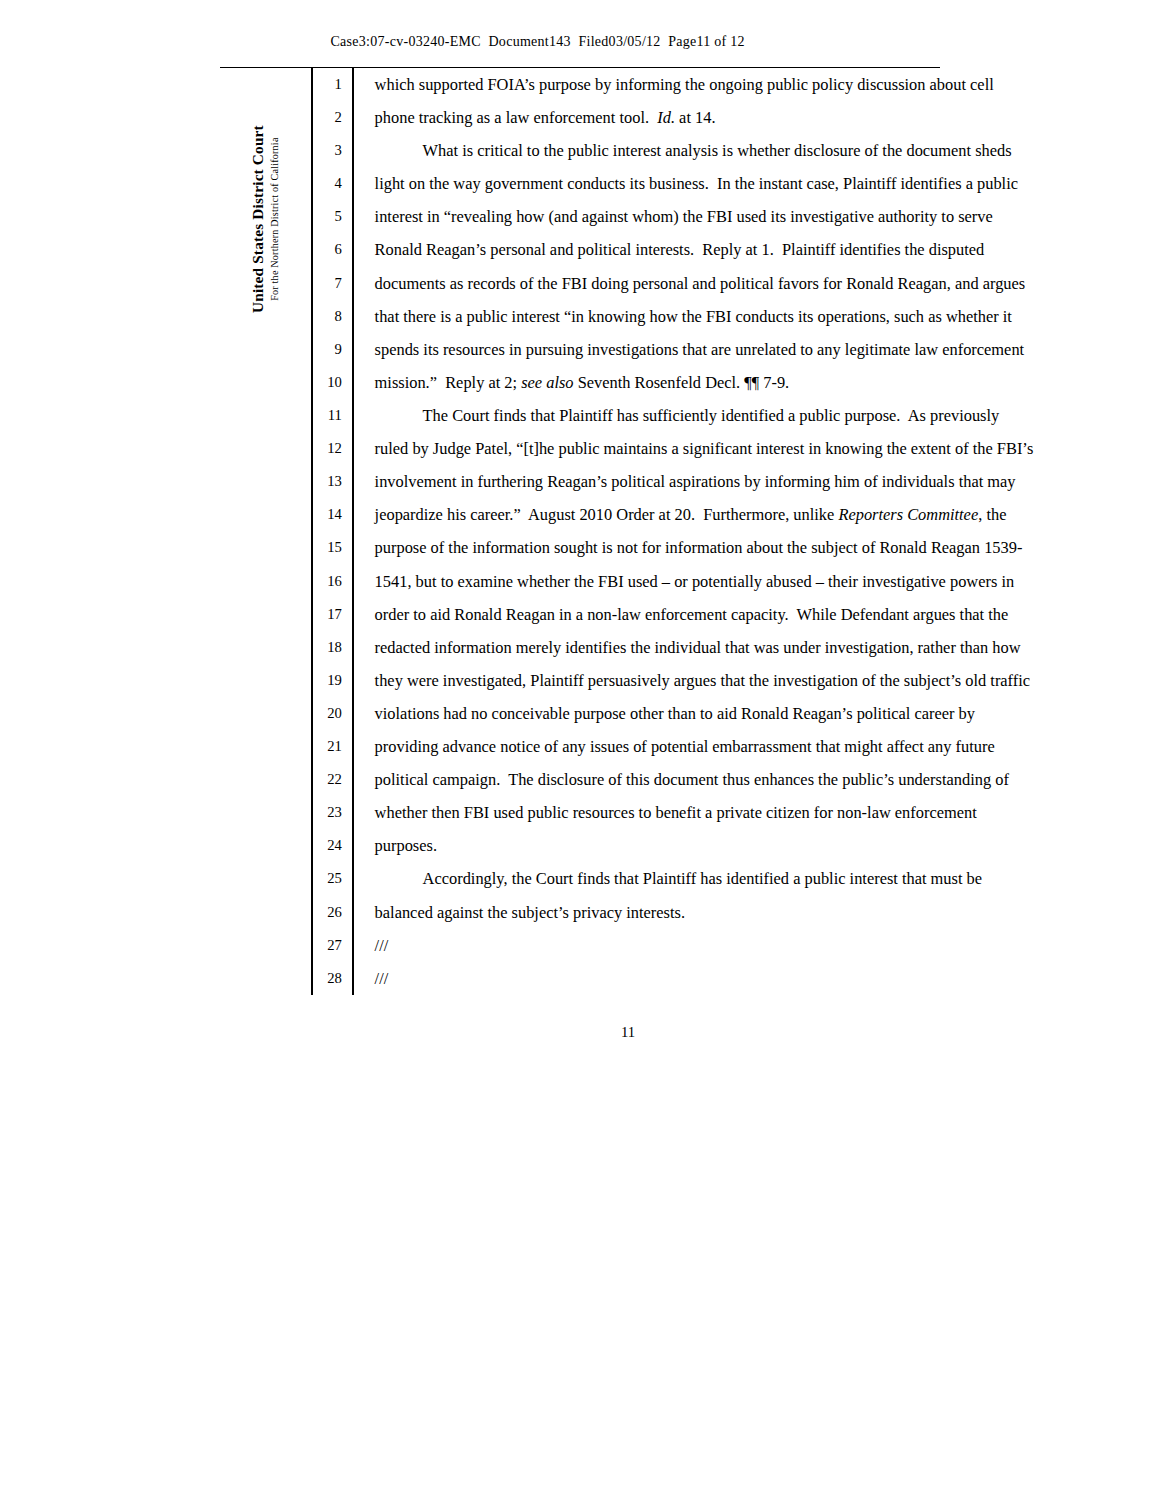Case3:07-cv-03240-EMC Document143 Filed03/05/12 Page11 of 12
United States District Court For the Northern District of California
1
2
3
4
5
6
7
8
9
10
11
12
13
14
15
16
17
18
19
20
21
22
23
24
25
26
27
28
which supported FOIA’s purpose by informing the ongoing public policy discussion about cell
phone tracking as a law enforcement tool. Id. at 14.
What is critical to the public interest analysis is whether disclosure of the document sheds
light on the way government conducts its business. In the instant case, Plaintiff identifies a public
interest in “revealing how (and against whom) the FBI used its investigative authority to serve
Ronald Reagan’s personal and political interests. Reply at 1. Plaintiff identifies the disputed
documents as records of the FBI doing personal and political favors for Ronald Reagan, and argues
that there is a public interest “in knowing how the FBI conducts its operations, such as whether it
spends its resources in pursuing investigations that are unrelated to any legitimate law enforcement
mission.” Reply at 2; see also Seventh Rosenfeld Decl. ¶¶ 7-9.
The Court finds that Plaintiff has sufficiently identified a public purpose. As previously
ruled by Judge Patel, “[t]he public maintains a significant interest in knowing the extent of the FBI’s
involvement in furthering Reagan’s political aspirations by informing him of individuals that may
jeopardize his career.” August 2010 Order at 20. Furthermore, unlike Reporters Committee, the
purpose of the information sought is not for information about the subject of Ronald Reagan 1539-
1541, but to examine whether the FBI used – or potentially abused – their investigative powers in
order to aid Ronald Reagan in a non-law enforcement capacity. While Defendant argues that the
redacted information merely identifies the individual that was under investigation, rather than how
they were investigated, Plaintiff persuasively argues that the investigation of the subject’s old traffic
violations had no conceivable purpose other than to aid Ronald Reagan’s political career by
providing advance notice of any issues of potential embarrassment that might affect any future
political campaign. The disclosure of this document thus enhances the public’s understanding of
whether then FBI used public resources to benefit a private citizen for non-law enforcement
purposes.
Accordingly, the Court finds that Plaintiff has identified a public interest that must be
balanced against the subject’s privacy interests.
///
///
11